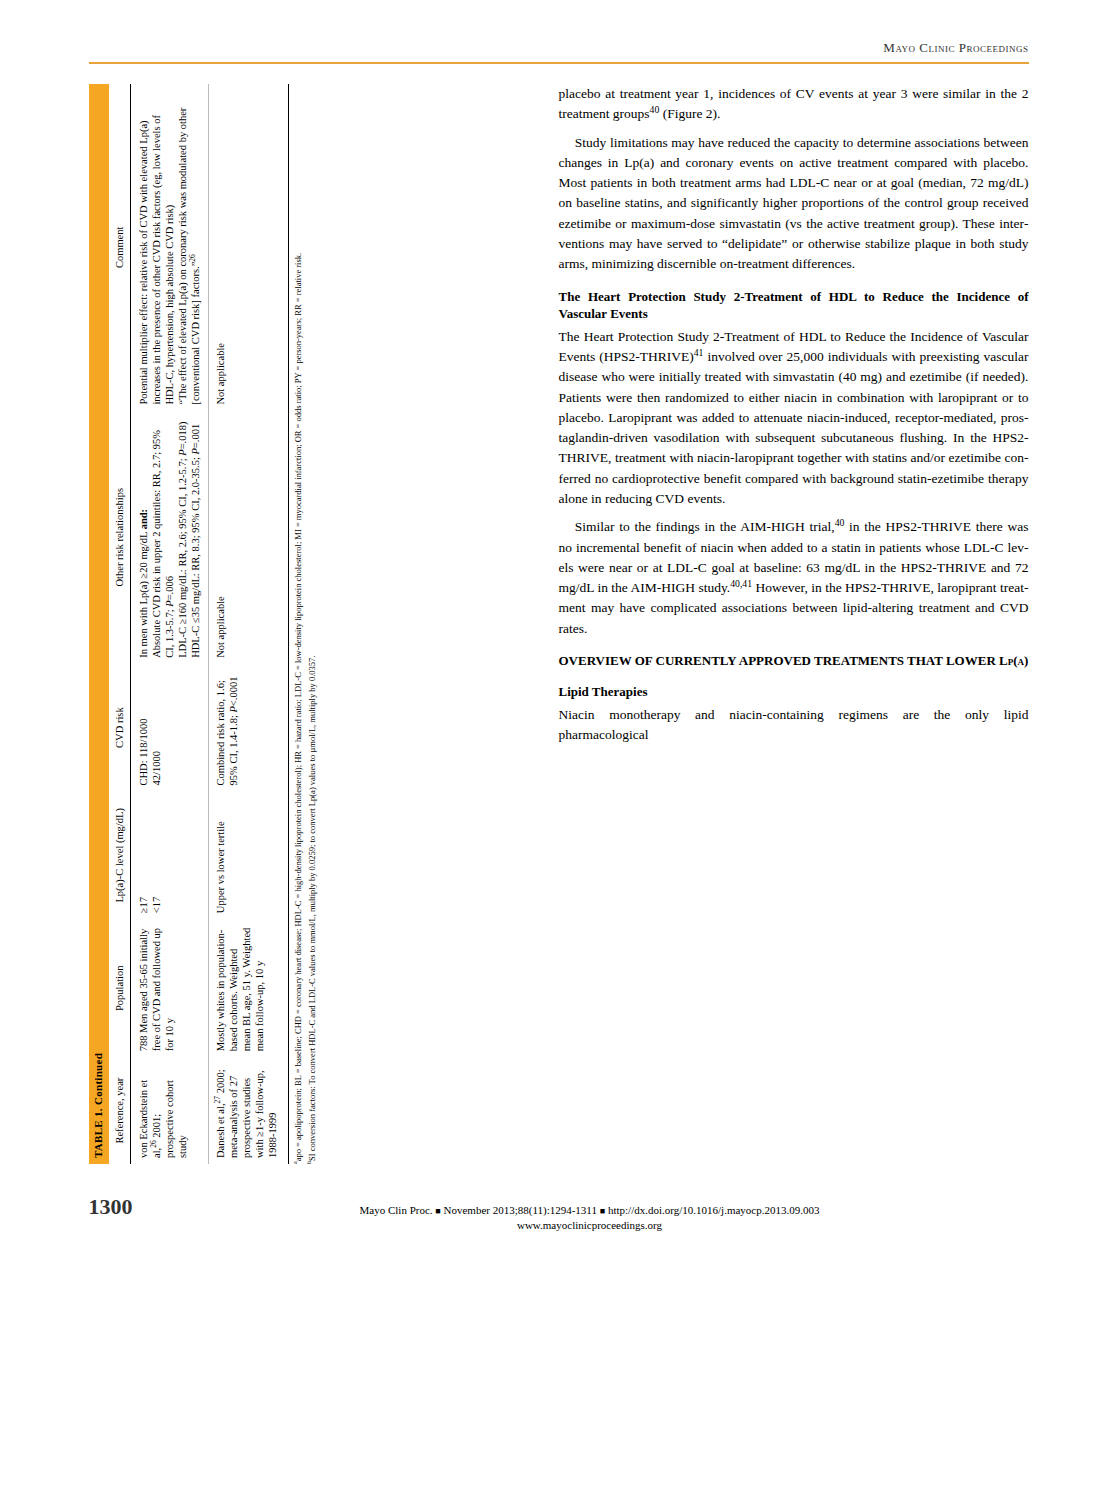Mayo Clinic Proceedings
TABLE 1. Continued
| Reference, year | Population | Lp(a)-C level (mg/dL) | CVD risk | Other risk relationships | Comment |
| --- | --- | --- | --- | --- | --- |
| von Eckardstein et al, 26 2001; prospective cohort study | 788 Men aged 35-65 initially free of CVD and followed up for 10 y | ≥17 <17 | CHD: 118/1000 42/1000 | In men with Lp(a) ≥20 mg/dL and: Absolute CVD risk in upper 2 quintiles: RR, 2.7; 95% CI, 1.3-5.7; P =.006 LDL-C ≥160 mg/dL: RR, 2.6; 95% CI, 1.2-5.7; P =.018) HDL-C ≤35 mg/dL: RR, 8.3; 95% CI, 2.0-35.5; P =.001 | Potential multiplier effect: relative risk of CVD with elevated Lp(a) increases in the presence of other CVD risk factors (eg, low levels of HDL-C, hypertension, high absolute CVD risk) “The effect of elevated Lp(a) on coronary risk was modulated by other [conventional CVD risk] factors.” 26 |
| Danesh et al, 27 2000; meta-analysis of 27 prospective studies with ≥1-y follow-up, 1988-1999 | Mostly whites in population-based cohorts. Weighted mean BL age, 51 y. Weighted mean follow-up, 10 y | Upper vs lower tertile | Combined risk ratio, 1.6; 95% CI, 1.4-1.8; P <.0001 | Not applicable | Not applicable |
aapo = apolipoprotein; BL = baseline; CHD = coronary heart disease; HDL-C = high-density lipoprotein cholesterol); HR = hazard ratio; LDL-C = low-density lipoprotein cholesterol; MI = myocardial infarction; OR = odds ratio; PY = person-years; RR = relative risk.
bSI conversion factors: To convert HDL-C and LDL-C values to mmol/L, multiply by 0.0259; to convert Lp(a) values to µmol/L, multiply by 0.0357.
placebo at treatment year 1, incidences of CV events at year 3 were similar in the 2 treatment groups40 (Figure 2).
Study limitations may have reduced the capacity to determine associations between changes in Lp(a) and coronary events on active treatment compared with placebo. Most patients in both treatment arms had LDL-C near or at goal (median, 72 mg/dL) on baseline statins, and significantly higher proportions of the control group received ezetimibe or maximum-dose simvastatin (vs the active treatment group). These interventions may have served to “delipidate” or otherwise stabilize plaque in both study arms, minimizing discernible on-treatment differences.
The Heart Protection Study 2-Treatment of HDL to Reduce the Incidence of Vascular Events
The Heart Protection Study 2-Treatment of HDL to Reduce the Incidence of Vascular Events (HPS2-THRIVE)41 involved over 25,000 individuals with preexisting vascular disease who were initially treated with simvastatin (40 mg) and ezetimibe (if needed). Patients were then randomized to either niacin in combination with laropiprant or to placebo. Laropiprant was added to attenuate niacin-induced, receptor-mediated, prostaglandin-driven vasodilation with subsequent subcutaneous flushing. In the HPS2-THRIVE, treatment with niacin-laropiprant together with statins and/or ezetimibe conferred no cardioprotective benefit compared with background statin-ezetimibe therapy alone in reducing CVD events.
Similar to the findings in the AIM-HIGH trial,40 in the HPS2-THRIVE there was no incremental benefit of niacin when added to a statin in patients whose LDL-C levels were near or at LDL-C goal at baseline: 63 mg/dL in the HPS2-THRIVE and 72 mg/dL in the AIM-HIGH study.40,41 However, in the HPS2-THRIVE, laropiprant treatment may have complicated associations between lipid-altering treatment and CVD rates.
OVERVIEW OF CURRENTLY APPROVED TREATMENTS THAT LOWER Lp(a)
Lipid Therapies
Niacin monotherapy and niacin-containing regimens are the only lipid pharmacological
1300
Mayo Clin Proc. ■ November 2013;88(11):1294-1311 ■ http://dx.doi.org/10.1016/j.mayocp.2013.09.003
www.mayoclinicproceedings.org